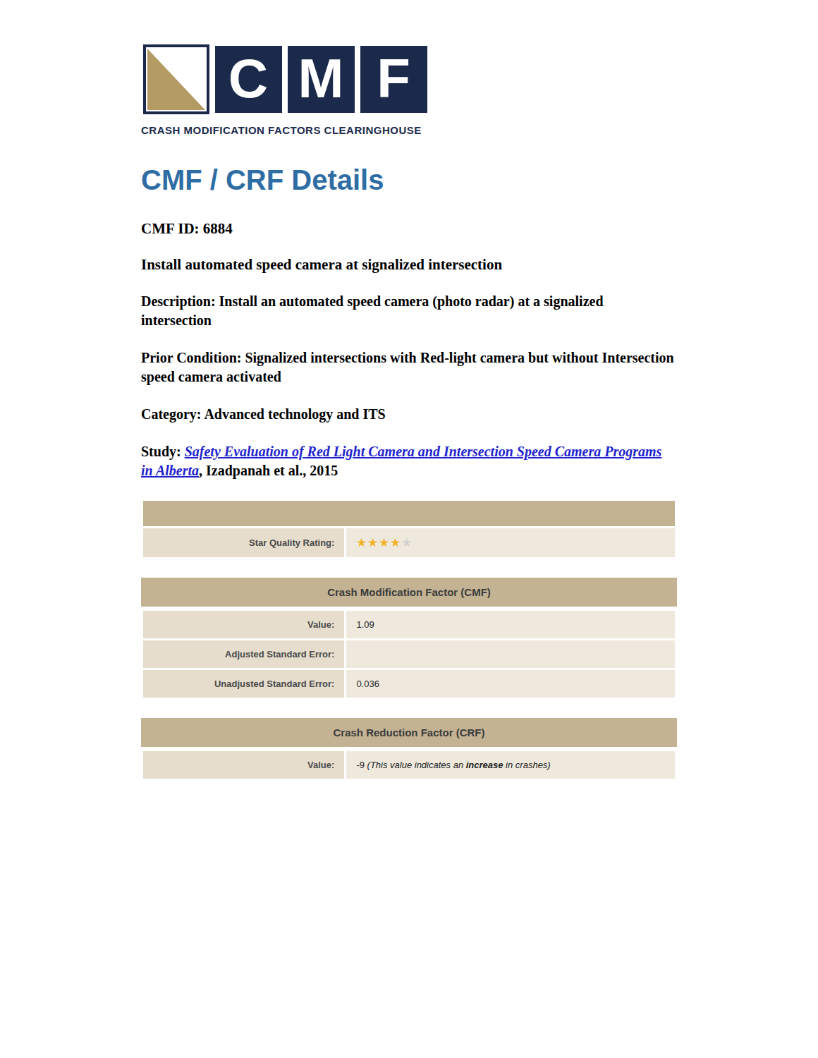C M F
CRASH MODIFICATION FACTORS CLEARINGHOUSE
CMF / CRF Details
CMF ID: 6884
Install automated speed camera at signalized intersection
Description: Install an automated speed camera (photo radar) at a signalized intersection
Prior Condition: Signalized intersections with Red-light camera but without Intersection speed camera activated
Category: Advanced technology and ITS
Study: Safety Evaluation of Red Light Camera and Intersection Speed Camera Programs in Alberta, Izadpanah et al., 2015
| Star Quality Rating: | ★ ★ ★ ★ ★ |
Crash Modification Factor (CMF)
| Value: | 1.09 |
| Adjusted Standard Error: | |
| Unadjusted Standard Error: | 0.036 |
Crash Reduction Factor (CRF)
| Value: | -9 (This value indicates an increase in crashes) |